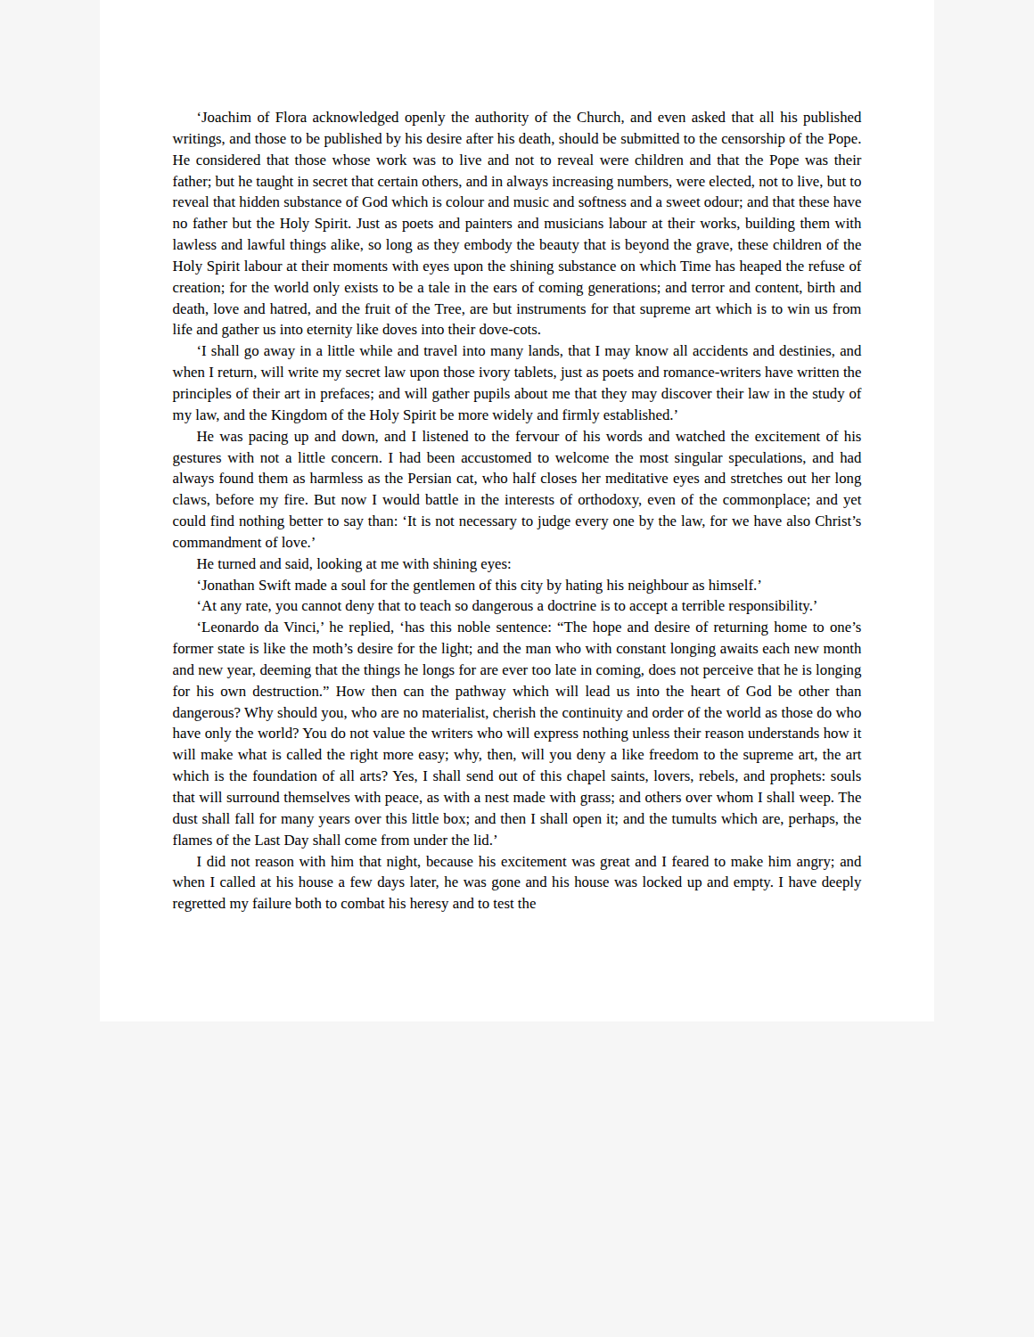‘Joachim of Flora acknowledged openly the authority of the Church, and even asked that all his published writings, and those to be published by his desire after his death, should be submitted to the censorship of the Pope. He considered that those whose work was to live and not to reveal were children and that the Pope was their father; but he taught in secret that certain others, and in always increasing numbers, were elected, not to live, but to reveal that hidden substance of God which is colour and music and softness and a sweet odour; and that these have no father but the Holy Spirit. Just as poets and painters and musicians labour at their works, building them with lawless and lawful things alike, so long as they embody the beauty that is beyond the grave, these children of the Holy Spirit labour at their moments with eyes upon the shining substance on which Time has heaped the refuse of creation; for the world only exists to be a tale in the ears of coming generations; and terror and content, birth and death, love and hatred, and the fruit of the Tree, are but instruments for that supreme art which is to win us from life and gather us into eternity like doves into their dove-cots.
‘I shall go away in a little while and travel into many lands, that I may know all accidents and destinies, and when I return, will write my secret law upon those ivory tablets, just as poets and romance-writers have written the principles of their art in prefaces; and will gather pupils about me that they may discover their law in the study of my law, and the Kingdom of the Holy Spirit be more widely and firmly established.’
He was pacing up and down, and I listened to the fervour of his words and watched the excitement of his gestures with not a little concern. I had been accustomed to welcome the most singular speculations, and had always found them as harmless as the Persian cat, who half closes her meditative eyes and stretches out her long claws, before my fire. But now I would battle in the interests of orthodoxy, even of the commonplace; and yet could find nothing better to say than: ‘It is not necessary to judge every one by the law, for we have also Christ’s commandment of love.’
He turned and said, looking at me with shining eyes:
‘Jonathan Swift made a soul for the gentlemen of this city by hating his neighbour as himself.’
‘At any rate, you cannot deny that to teach so dangerous a doctrine is to accept a terrible responsibility.’
‘Leonardo da Vinci,’ he replied, ‘has this noble sentence: “The hope and desire of returning home to one’s former state is like the moth’s desire for the light; and the man who with constant longing awaits each new month and new year, deeming that the things he longs for are ever too late in coming, does not perceive that he is longing for his own destruction.” How then can the pathway which will lead us into the heart of God be other than dangerous? Why should you, who are no materialist, cherish the continuity and order of the world as those do who have only the world? You do not value the writers who will express nothing unless their reason understands how it will make what is called the right more easy; why, then, will you deny a like freedom to the supreme art, the art which is the foundation of all arts? Yes, I shall send out of this chapel saints, lovers, rebels, and prophets: souls that will surround themselves with peace, as with a nest made with grass; and others over whom I shall weep. The dust shall fall for many years over this little box; and then I shall open it; and the tumults which are, perhaps, the flames of the Last Day shall come from under the lid.’
I did not reason with him that night, because his excitement was great and I feared to make him angry; and when I called at his house a few days later, he was gone and his house was locked up and empty. I have deeply regretted my failure both to combat his heresy and to test the